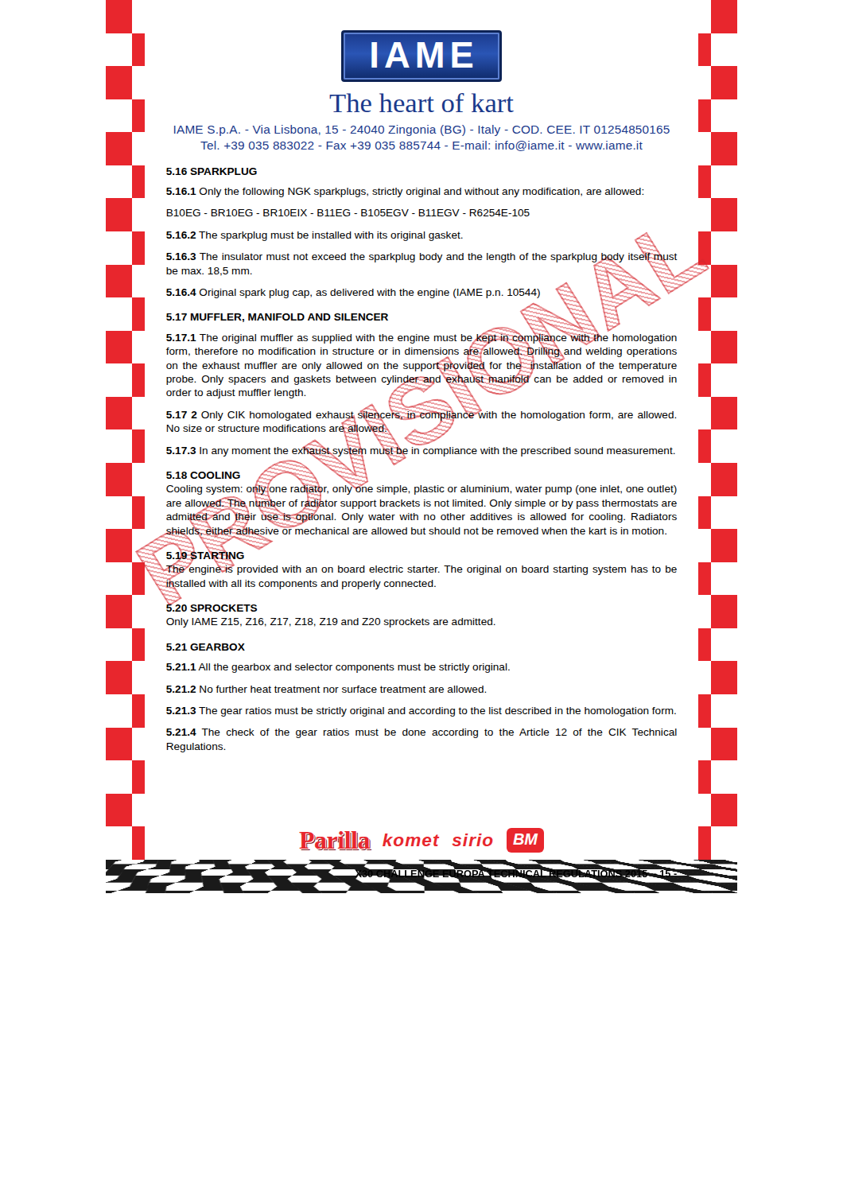PROVISIONAL
IAME
The heart of kart
IAME S.p.A. - Via Lisbona, 15 - 24040 Zingonia (BG) - Italy - COD. CEE. IT 01254850165
Tel. +39 035 883022 - Fax +39 035 885744 - E-mail: info@iame.it - www.iame.it
5.16 SPARKPLUG
5.16.1 Only the following NGK sparkplugs, strictly original and without any modification, are allowed:
B10EG - BR10EG - BR10EIX - B11EG - B105EGV - B11EGV - R6254E-105
5.16.2 The sparkplug must be installed with its original gasket.
5.16.3 The insulator must not exceed the sparkplug body and the length of the sparkplug body itself must be max. 18,5 mm.
5.16.4 Original spark plug cap, as delivered with the engine (IAME p.n. 10544)
5.17 MUFFLER, MANIFOLD AND SILENCER
5.17.1 The original muffler as supplied with the engine must be kept in compliance with the homologation form, therefore no modification in structure or in dimensions are allowed. Drilling and welding operations on the exhaust muffler are only allowed on the support provided for the installation of the temperature probe. Only spacers and gaskets between cylinder and exhaust manifold can be added or removed in order to adjust muffler length.
5.17 2 Only CIK homologated exhaust silencers, in compliance with the homologation form, are allowed. No size or structure modifications are allowed.
5.17.3 In any moment the exhaust system must be in compliance with the prescribed sound measurement.
5.18 COOLING
Cooling system: only one radiator, only one simple, plastic or aluminium, water pump (one inlet, one outlet) are allowed. The number of radiator support brackets is not limited. Only simple or by pass thermostats are admitted and their use is optional. Only water with no other additives is allowed for cooling. Radiators shields, either adhesive or mechanical are allowed but should not be removed when the kart is in motion.
5.19 STARTING
The engine is provided with an on board electric starter. The original on board starting system has to be installed with all its components and properly connected.
5.20 SPROCKETS
Only IAME Z15, Z16, Z17, Z18, Z19 and Z20 sprockets are admitted.
5.21 GEARBOX
5.21.1 All the gearbox and selector components must be strictly original.
5.21.2 No further heat treatment nor surface treatment are allowed.
5.21.3 The gear ratios must be strictly original and according to the list described in the homologation form.
5.21.4 The check of the gear ratios must be done according to the Article 12 of the CIK Technical Regulations.
Parilla komet sirio BM
X30 CHALLENGE EUROPA TECHNICAL REGULATIONS 2015 - 15 -